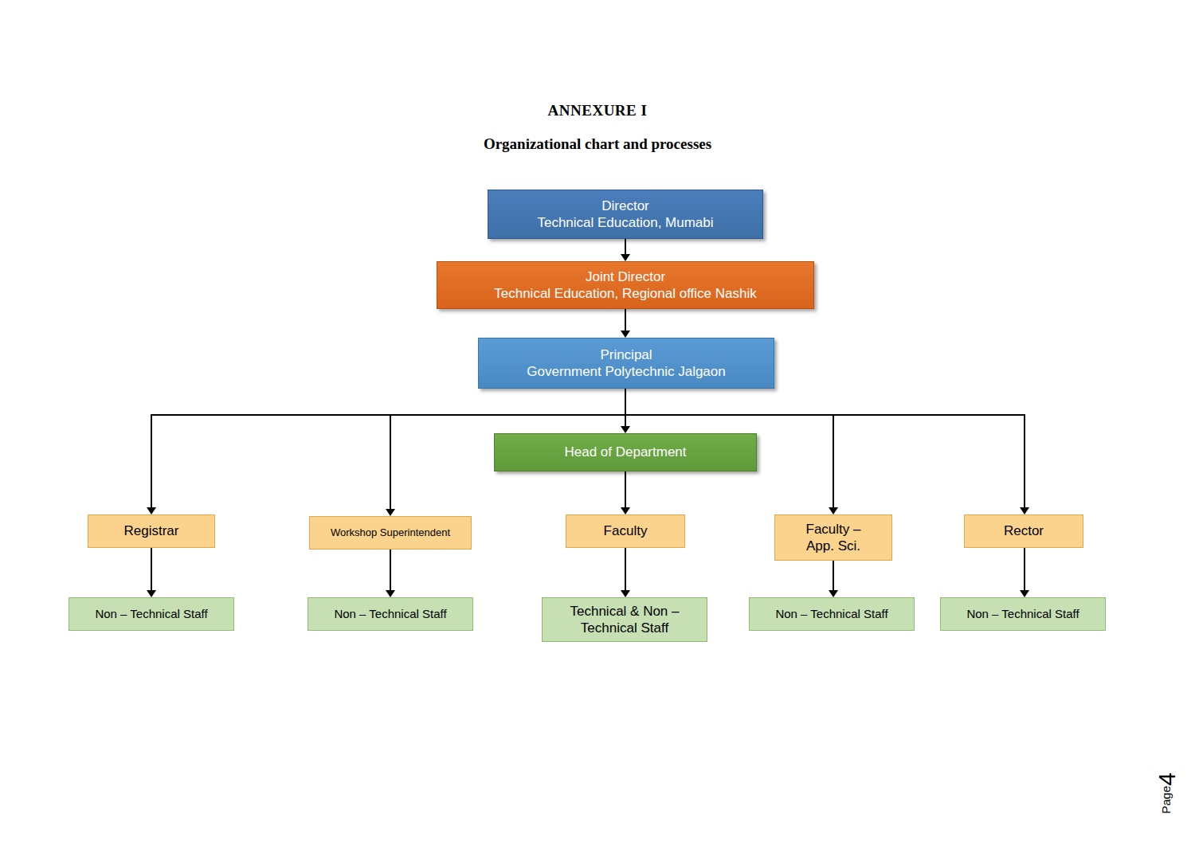ANNEXURE I
Organizational chart and processes
Director
Technical Education, Mumabi
Joint Director
Technical Education, Regional office Nashik
Principal
Government Polytechnic Jalgaon
Head of Department
Registrar
Workshop Superintendent
Faculty
Faculty –
App. Sci.
Rector
Non – Technical Staff
Non – Technical Staff
Technical & Non –
Technical Staff
Non – Technical Staff
Non – Technical Staff
Page4